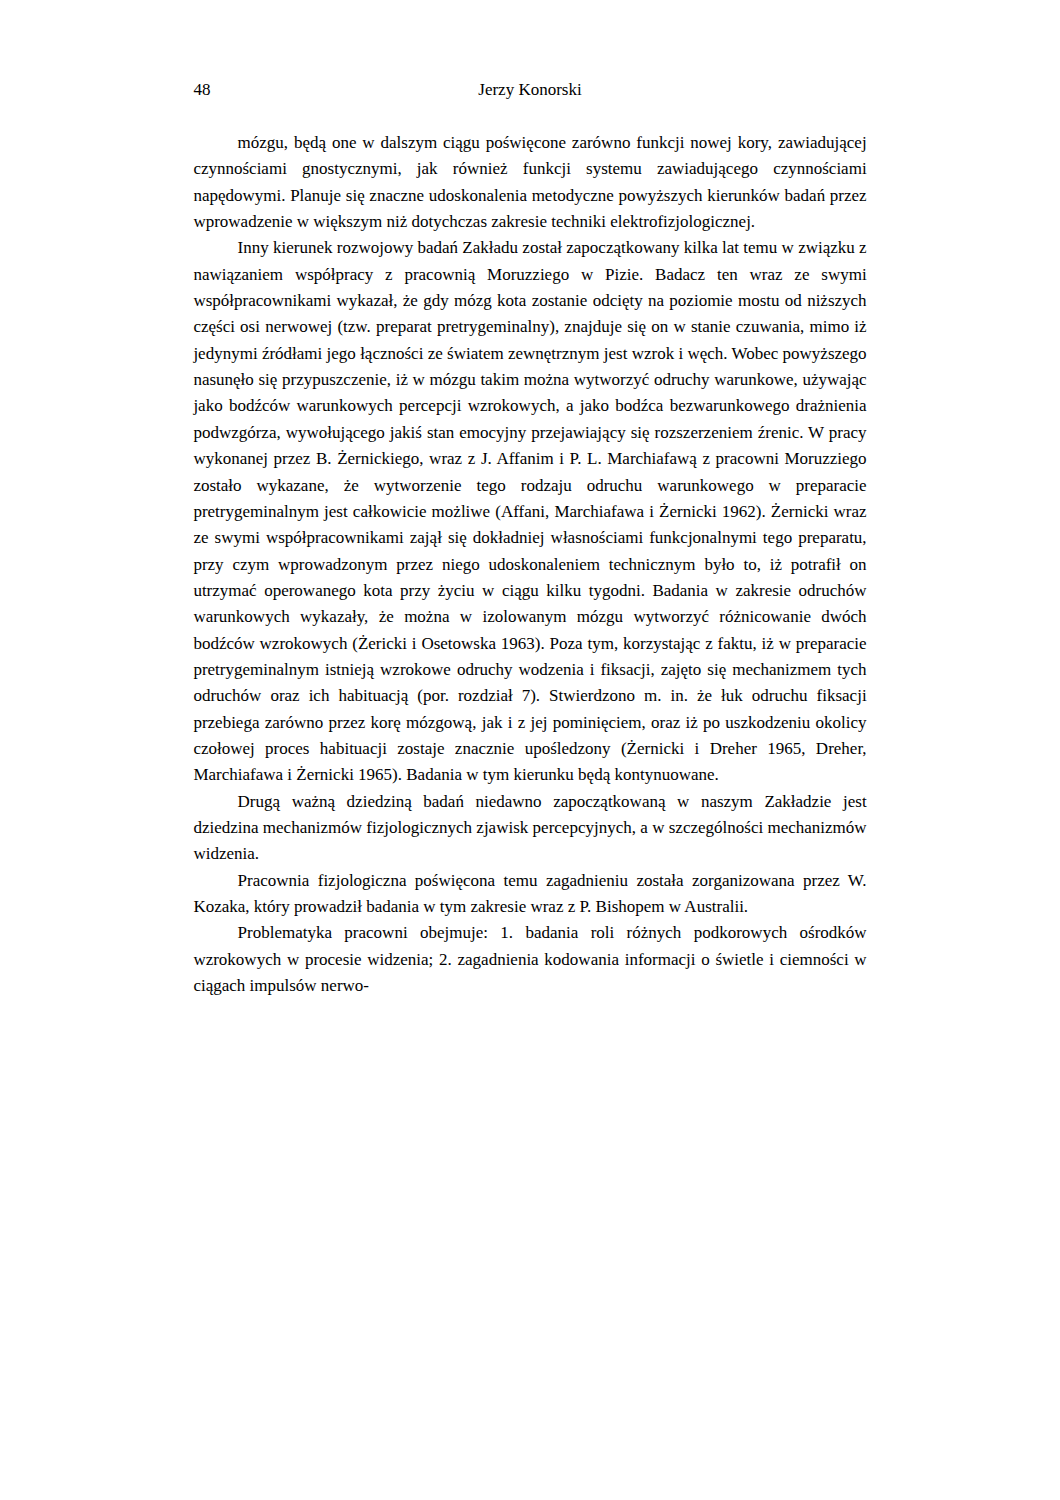48 Jerzy Konorski
mózgu, będą one w dalszym ciągu poświęcone zarówno funkcji nowej kory, zawiadującej czynnościami gnostycznymi, jak również funkcji systemu zawiadującego czynnościami napędowymi. Planuje się znaczne udoskonalenia metodyczne powyższych kierunków badań przez wprowadzenie w większym niż dotychczas zakresie techniki elektrofizjologicznej.
Inny kierunek rozwojowy badań Zakładu został zapoczątkowany kilka lat temu w związku z nawiązaniem współpracy z pracownią Moruzziego w Pizie. Badacz ten wraz ze swymi współpracownikami wykazał, że gdy mózg kota zostanie odcięty na poziomie mostu od niższych części osi nerwowej (tzw. preparat pretrygeminalny), znajduje się on w stanie czuwania, mimo iż jedynymi źródłami jego łączności ze światem zewnętrznym jest wzrok i węch. Wobec powyższego nasunęło się przypuszczenie, iż w mózgu takim można wytworzyć odruchy warunkowe, używając jako bodźców warunkowych percepcji wzrokowych, a jako bodźca bezwarunkowego drażnienia podwzgórza, wywołującego jakiś stan emocyjny przejawiający się rozszerzeniem źrenic. W pracy wykonanej przez B. Żernickiego, wraz z J. Affanim i P. L. Marchiafawą z pracowni Moruzziego zostało wykazane, że wytworzenie tego rodzaju odruchu warunkowego w preparacie pretrygeminalnym jest całkowicie możliwe (Affani, Marchiafawa i Żernicki 1962). Żernicki wraz ze swymi współpracownikami zajął się dokładniej własnościami funkcjonalnymi tego preparatu, przy czym wprowadzonym przez niego udoskonaleniem technicznym było to, iż potrafił on utrzymać operowanego kota przy życiu w ciągu kilku tygodni. Badania w zakresie odruchów warunkowych wykazały, że można w izolowanym mózgu wytworzyć różnicowanie dwóch bodźców wzrokowych (Żericki i Osetowska 1963). Poza tym, korzystając z faktu, iż w preparacie pretrygeminalnym istnieją wzrokowe odruchy wodzenia i fiksacji, zajęto się mechanizmem tych odruchów oraz ich habituacją (por. rozdział 7). Stwierdzono m. in. że łuk odruchu fiksacji przebiega zarówno przez korę mózgową, jak i z jej pominięciem, oraz iż po uszkodzeniu okolicy czołowej proces habituacji zostaje znacznie upośledzony (Żernicki i Dreher 1965, Dreher, Marchiafawa i Żernicki 1965). Badania w tym kierunku będą kontynuowane.
Drugą ważną dziedziną badań niedawno zapoczątkowaną w naszym Zakładzie jest dziedzina mechanizmów fizjologicznych zjawisk percepcyjnych, a w szczególności mechanizmów widzenia.
Pracownia fizjologiczna poświęcona temu zagadnieniu została zorganizowana przez W. Kozaka, który prowadził badania w tym zakresie wraz z P. Bishopem w Australii.
Problematyka pracowni obejmuje: 1. badania roli różnych podkorowych ośrodków wzrokowych w procesie widzenia; 2. zagadnienia kodowania informacji o świetle i ciemności w ciągach impulsów nerwo-